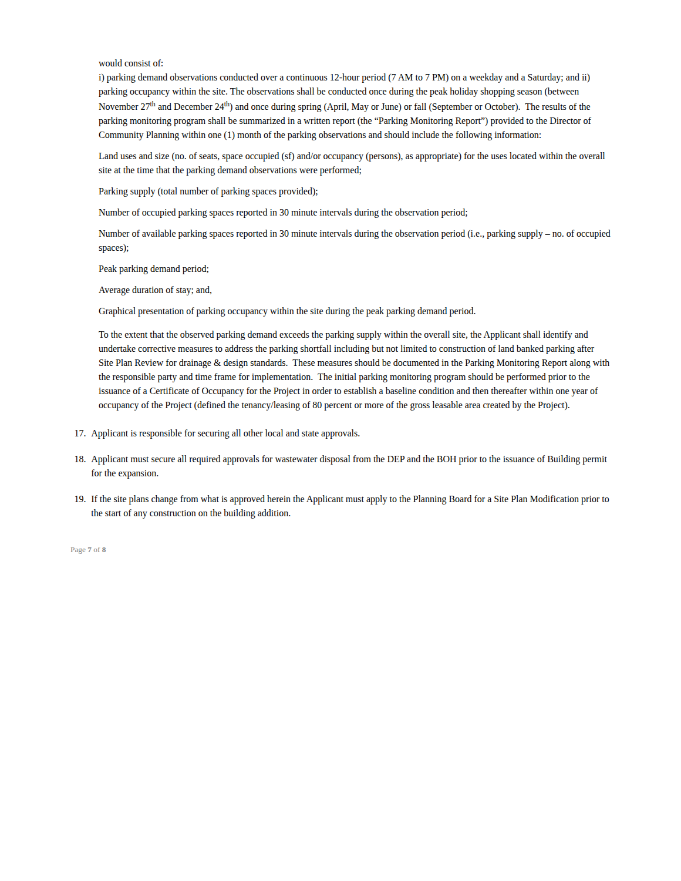would consist of:
i) parking demand observations conducted over a continuous 12-hour period (7 AM to 7 PM) on a weekday and a Saturday; and ii) parking occupancy within the site. The observations shall be conducted once during the peak holiday shopping season (between November 27th and December 24th) and once during spring (April, May or June) or fall (September or October). The results of the parking monitoring program shall be summarized in a written report (the “Parking Monitoring Report”) provided to the Director of Community Planning within one (1) month of the parking observations and should include the following information:
Land uses and size (no. of seats, space occupied (sf) and/or occupancy (persons), as appropriate) for the uses located within the overall site at the time that the parking demand observations were performed;
Parking supply (total number of parking spaces provided);
Number of occupied parking spaces reported in 30 minute intervals during the observation period;
Number of available parking spaces reported in 30 minute intervals during the observation period (i.e., parking supply – no. of occupied spaces);
Peak parking demand period;
Average duration of stay; and,
Graphical presentation of parking occupancy within the site during the peak parking demand period.
To the extent that the observed parking demand exceeds the parking supply within the overall site, the Applicant shall identify and undertake corrective measures to address the parking shortfall including but not limited to construction of land banked parking after Site Plan Review for drainage & design standards. These measures should be documented in the Parking Monitoring Report along with the responsible party and time frame for implementation. The initial parking monitoring program should be performed prior to the issuance of a Certificate of Occupancy for the Project in order to establish a baseline condition and then thereafter within one year of occupancy of the Project (defined the tenancy/leasing of 80 percent or more of the gross leasable area created by the Project).
Applicant is responsible for securing all other local and state approvals.
Applicant must secure all required approvals for wastewater disposal from the DEP and the BOH prior to the issuance of Building permit for the expansion.
If the site plans change from what is approved herein the Applicant must apply to the Planning Board for a Site Plan Modification prior to the start of any construction on the building addition.
Page 7 of 8